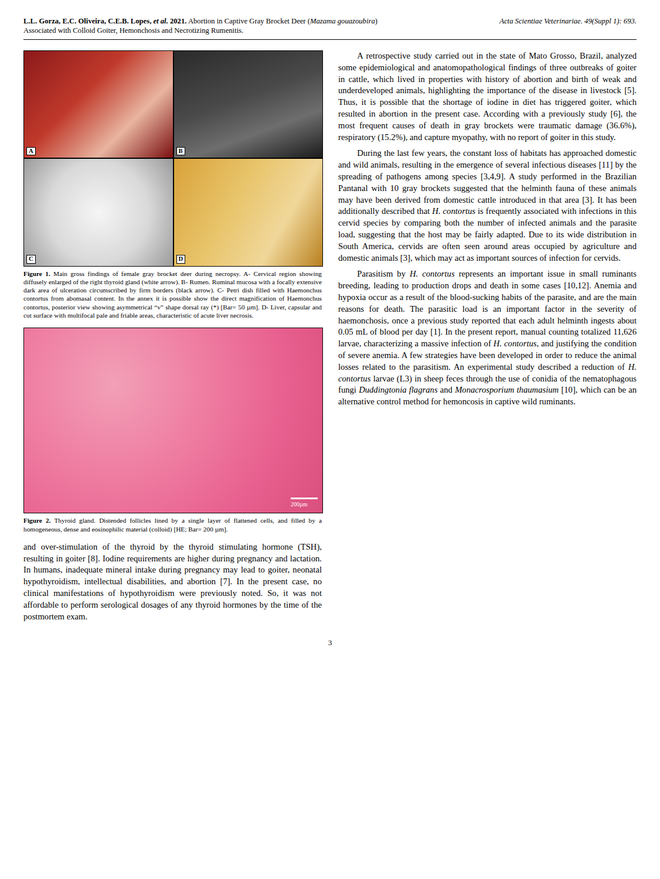L.L. Gorza, E.C. Oliveira, C.E.B. Lopes, et al. 2021. Abortion in Captive Gray Brocket Deer (Mazama gouazoubira) Associated with Colloid Goiter, Hemonchosis and Necrotizing Rumenitis.
Acta Scientiae Veterinariae. 49(Suppl 1): 693.
A
B
C
D
Figure 1. Main gross findings of female gray brocket deer during necropsy. A- Cervical region showing diffusely enlarged of the right thyroid gland (white arrow). B- Rumen. Ruminal mucosa with a focally extensive dark area of ulceration circumscribed by firm borders (black arrow). C- Petri dish filled with Haemonchus contortus from abomasal content. In the annex it is possible show the direct magnification of Haemonchus contortus, posterior view showing asymmetrical “v” shape dorsal ray (*) [Bar= 50 µm]. D- Liver, capsular and cut surface with multifocal pale and friable areas, characteristic of acute liver necrosis.
200µm
Figure 2. Thyroid gland. Distended follicles lined by a single layer of flattened cells, and filled by a homogeneous, dense and eosinophilic material (colloid) [HE; Bar= 200 µm].
and over-stimulation of the thyroid by the thyroid stimulating hormone (TSH), resulting in goiter [8]. Iodine requirements are higher during pregnancy and lactation. In humans, inadequate mineral intake during pregnancy may lead to goiter, neonatal hypothyroidism, intellectual disabilities, and abortion [7]. In the present case, no clinical manifestations of hypothyroidism were previously noted. So, it was not affordable to perform serological dosages of any thyroid hormones by the time of the postmortem exam.
A retrospective study carried out in the state of Mato Grosso, Brazil, analyzed some epidemiological and anatomopathological findings of three outbreaks of goiter in cattle, which lived in properties with history of abortion and birth of weak and underdeveloped animals, highlighting the importance of the disease in livestock [5]. Thus, it is possible that the shortage of iodine in diet has triggered goiter, which resulted in abortion in the present case. According with a previously study [6], the most frequent causes of death in gray brockets were traumatic damage (36.6%), respiratory (15.2%), and capture myopathy, with no report of goiter in this study.
During the last few years, the constant loss of habitats has approached domestic and wild animals, resulting in the emergence of several infectious diseases [11] by the spreading of pathogens among species [3,4,9]. A study performed in the Brazilian Pantanal with 10 gray brockets suggested that the helminth fauna of these animals may have been derived from domestic cattle introduced in that area [3]. It has been additionally described that H. contortus is frequently associated with infections in this cervid species by comparing both the number of infected animals and the parasite load, suggesting that the host may be fairly adapted. Due to its wide distribution in South America, cervids are often seen around areas occupied by agriculture and domestic animals [3], which may act as important sources of infection for cervids.
Parasitism by H. contortus represents an important issue in small ruminants breeding, leading to production drops and death in some cases [10,12]. Anemia and hypoxia occur as a result of the blood-sucking habits of the parasite, and are the main reasons for death. The parasitic load is an important factor in the severity of haemonchosis, once a previous study reported that each adult helminth ingests about 0.05 mL of blood per day [1]. In the present report, manual counting totalized 11,626 larvae, characterizing a massive infection of H. contortus, and justifying the condition of severe anemia. A few strategies have been developed in order to reduce the animal losses related to the parasitism. An experimental study described a reduction of H. contortus larvae (L3) in sheep feces through the use of conidia of the nematophagous fungi Duddingtonia flagrans and Monacrosporium thaumasium [10], which can be an alternative control method for hemoncosis in captive wild ruminants.
3